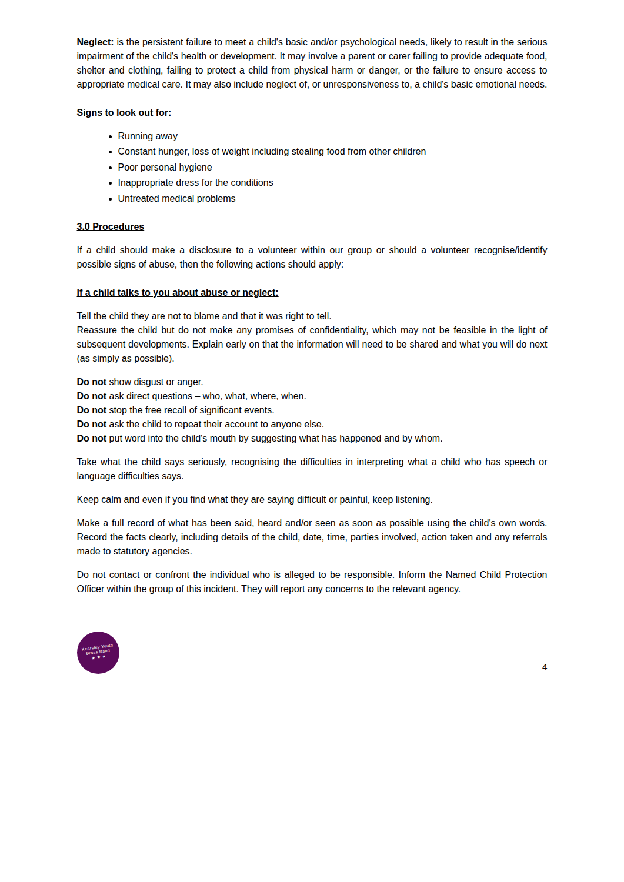Neglect: is the persistent failure to meet a child's basic and/or psychological needs, likely to result in the serious impairment of the child's health or development. It may involve a parent or carer failing to provide adequate food, shelter and clothing, failing to protect a child from physical harm or danger, or the failure to ensure access to appropriate medical care. It may also include neglect of, or unresponsiveness to, a child's basic emotional needs.
Signs to look out for:
Running away
Constant hunger, loss of weight including stealing food from other children
Poor personal hygiene
Inappropriate dress for the conditions
Untreated medical problems
3.0 Procedures
If a child should make a disclosure to a volunteer within our group or should a volunteer recognise/identify possible signs of abuse, then the following actions should apply:
If a child talks to you about abuse or neglect:
Tell the child they are not to blame and that it was right to tell.
Reassure the child but do not make any promises of confidentiality, which may not be feasible in the light of subsequent developments. Explain early on that the information will need to be shared and what you will do next (as simply as possible).
Do not show disgust or anger.
Do not ask direct questions – who, what, where, when.
Do not stop the free recall of significant events.
Do not ask the child to repeat their account to anyone else.
Do not put word into the child's mouth by suggesting what has happened and by whom.
Take what the child says seriously, recognising the difficulties in interpreting what a child who has speech or language difficulties says.
Keep calm and even if you find what they are saying difficult or painful, keep listening.
Make a full record of what has been said, heard and/or seen as soon as possible using the child's own words. Record the facts clearly, including details of the child, date, time, parties involved, action taken and any referrals made to statutory agencies.
Do not contact or confront the individual who is alleged to be responsible. Inform the Named Child Protection Officer within the group of this incident. They will report any concerns to the relevant agency.
Kearsley Youth
Brass Band
★ ★ ★
4